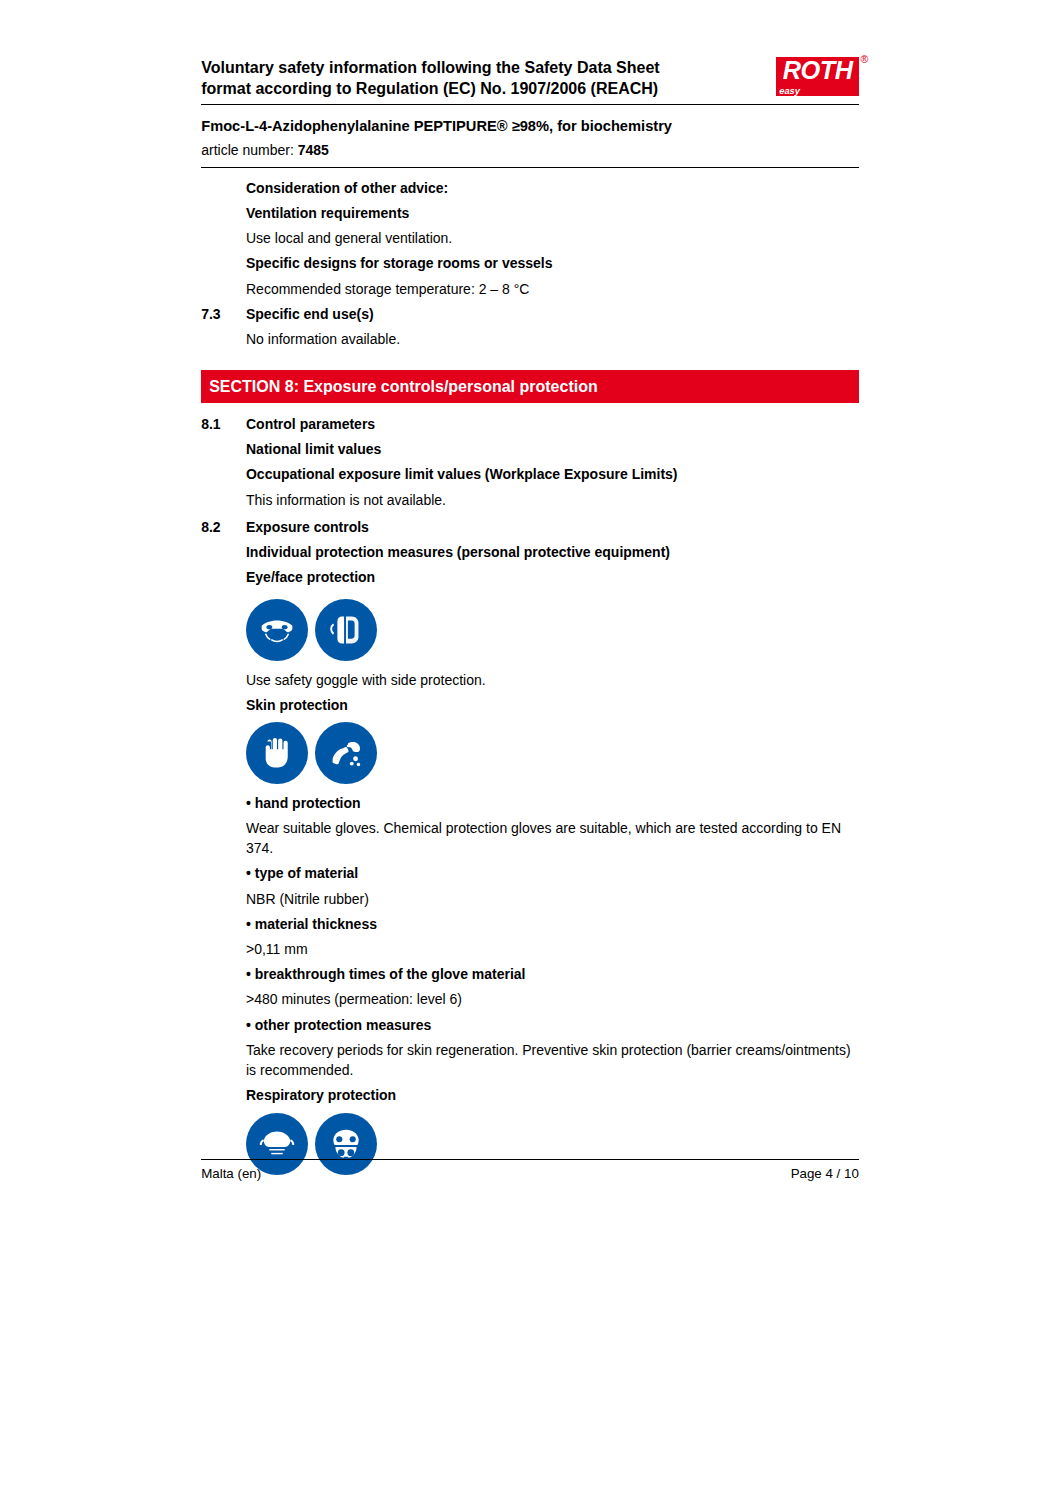Voluntary safety information following the Safety Data Sheet format according to Regulation (EC) No. 1907/2006 (REACH)
® ROTH easy
Fmoc-L-4-Azidophenylalanine PEPTIPURE® ≥98%, for biochemistry
article number: 7485
Consideration of other advice:
Ventilation requirements
Use local and general ventilation.
Specific designs for storage rooms or vessels
Recommended storage temperature: 2 – 8 °C
7.3
Specific end use(s)
No information available.
SECTION 8: Exposure controls/personal protection
8.1
Control parameters
National limit values
Occupational exposure limit values (Workplace Exposure Limits)
This information is not available.
8.2
Exposure controls
Individual protection measures (personal protective equipment)
Eye/face protection
Use safety goggle with side protection.
Skin protection
• hand protection
Wear suitable gloves. Chemical protection gloves are suitable, which are tested according to EN 374.
• type of material
NBR (Nitrile rubber)
• material thickness
>0,11 mm
• breakthrough times of the glove material
>480 minutes (permeation: level 6)
• other protection measures
Take recovery periods for skin regeneration. Preventive skin protection (barrier creams/ointments) is recommended.
Respiratory protection
Malta (en) Page 4 / 10